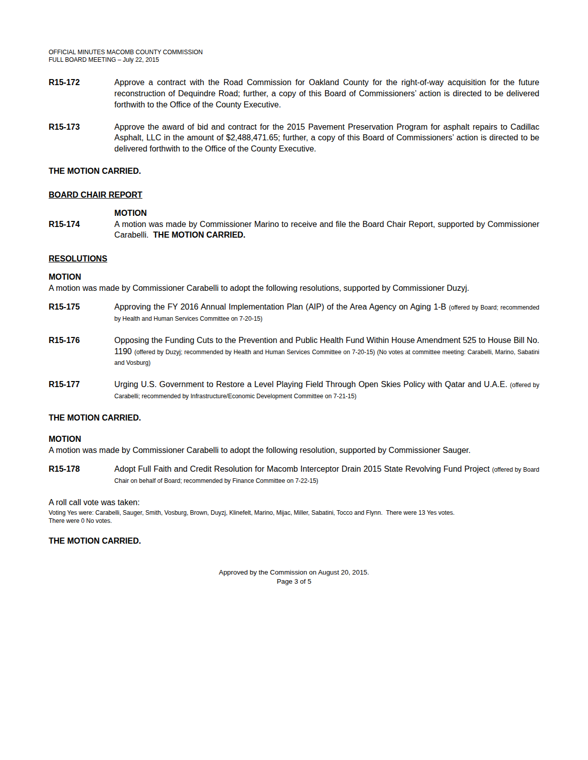OFFICIAL MINUTES MACOMB COUNTY COMMISSION
FULL BOARD MEETING – July 22, 2015
R15-172
Approve a contract with the Road Commission for Oakland County for the right-of-way acquisition for the future reconstruction of Dequindre Road; further, a copy of this Board of Commissioners’ action is directed to be delivered forthwith to the Office of the County Executive.
R15-173
Approve the award of bid and contract for the 2015 Pavement Preservation Program for asphalt repairs to Cadillac Asphalt, LLC in the amount of $2,488,471.65; further, a copy of this Board of Commissioners’ action is directed to be delivered forthwith to the Office of the County Executive.
THE MOTION CARRIED.
BOARD CHAIR REPORT
MOTION
R15-174
A motion was made by Commissioner Marino to receive and file the Board Chair Report, supported by Commissioner Carabelli. THE MOTION CARRIED.
RESOLUTIONS
MOTION
A motion was made by Commissioner Carabelli to adopt the following resolutions, supported by Commissioner Duzyj.
R15-175
Approving the FY 2016 Annual Implementation Plan (AIP) of the Area Agency on Aging 1-B (offered by Board; recommended by Health and Human Services Committee on 7-20-15)
R15-176
Opposing the Funding Cuts to the Prevention and Public Health Fund Within House Amendment 525 to House Bill No. 1190 (offered by Duzyj; recommended by Health and Human Services Committee on 7-20-15) (No votes at committee meeting: Carabelli, Marino, Sabatini and Vosburg)
R15-177
Urging U.S. Government to Restore a Level Playing Field Through Open Skies Policy with Qatar and U.A.E. (offered by Carabelli; recommended by Infrastructure/Economic Development Committee on 7-21-15)
THE MOTION CARRIED.
MOTION
A motion was made by Commissioner Carabelli to adopt the following resolution, supported by Commissioner Sauger.
R15-178
Adopt Full Faith and Credit Resolution for Macomb Interceptor Drain 2015 State Revolving Fund Project (offered by Board Chair on behalf of Board; recommended by Finance Committee on 7-22-15)
A roll call vote was taken:
Voting Yes were: Carabelli, Sauger, Smith, Vosburg, Brown, Duyzj, Klinefelt, Marino, Mijac, Miller, Sabatini, Tocco and Flynn. There were 13 Yes votes.
There were 0 No votes.
THE MOTION CARRIED.
Approved by the Commission on August 20, 2015.
Page 3 of 5